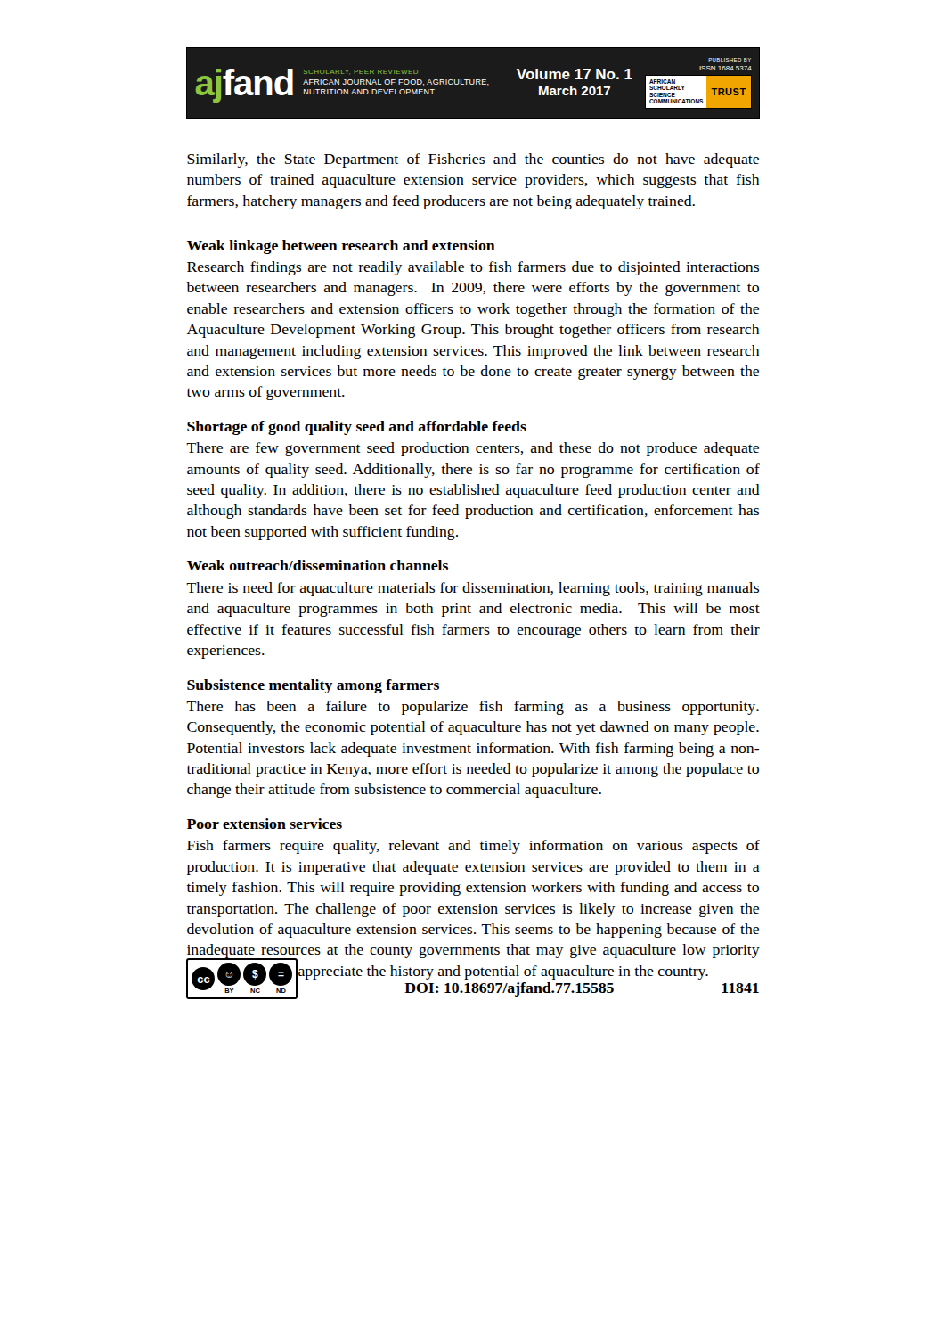ajfand
Scholarly, Peer Reviewed
African Journal of Food, Agriculture,
Nutrition and Development
Volume 17 No. 1
March 2017
PUBLISHED BY
ISSN 1684 5374
African
Scholarly
Science
Communications
TRUST
Similarly, the State Department of Fisheries and the counties do not have adequate numbers of trained aquaculture extension service providers, which suggests that fish farmers, hatchery managers and feed producers are not being adequately trained.
Weak linkage between research and extension
Research findings are not readily available to fish farmers due to disjointed interactions between researchers and managers. In 2009, there were efforts by the government to enable researchers and extension officers to work together through the formation of the Aquaculture Development Working Group. This brought together officers from research and management including extension services. This improved the link between research and extension services but more needs to be done to create greater synergy between the two arms of government.
Shortage of good quality seed and affordable feeds
There are few government seed production centers, and these do not produce adequate amounts of quality seed. Additionally, there is so far no programme for certification of seed quality. In addition, there is no established aquaculture feed production center and although standards have been set for feed production and certification, enforcement has not been supported with sufficient funding.
Weak outreach/dissemination channels
There is need for aquaculture materials for dissemination, learning tools, training manuals and aquaculture programmes in both print and electronic media. This will be most effective if it features successful fish farmers to encourage others to learn from their experiences.
Subsistence mentality among farmers
There has been a failure to popularize fish farming as a business opportunity. Consequently, the economic potential of aquaculture has not yet dawned on many people. Potential investors lack adequate investment information. With fish farming being a non-traditional practice in Kenya, more effort is needed to popularize it among the populace to change their attitude from subsistence to commercial aquaculture.
Poor extension services
Fish farmers require quality, relevant and timely information on various aspects of production. It is imperative that adequate extension services are provided to them in a timely fashion. This will require providing extension workers with funding and access to transportation. The challenge of poor extension services is likely to increase given the devolution of aquaculture extension services. This seems to be happening because of the inadequate resources at the county governments that may give aquaculture low priority since they do not appreciate the history and potential of aquaculture in the country.
cc
☺
$
=
BY NC ND
DOI: 10.18697/ajfand.77.15585
11841